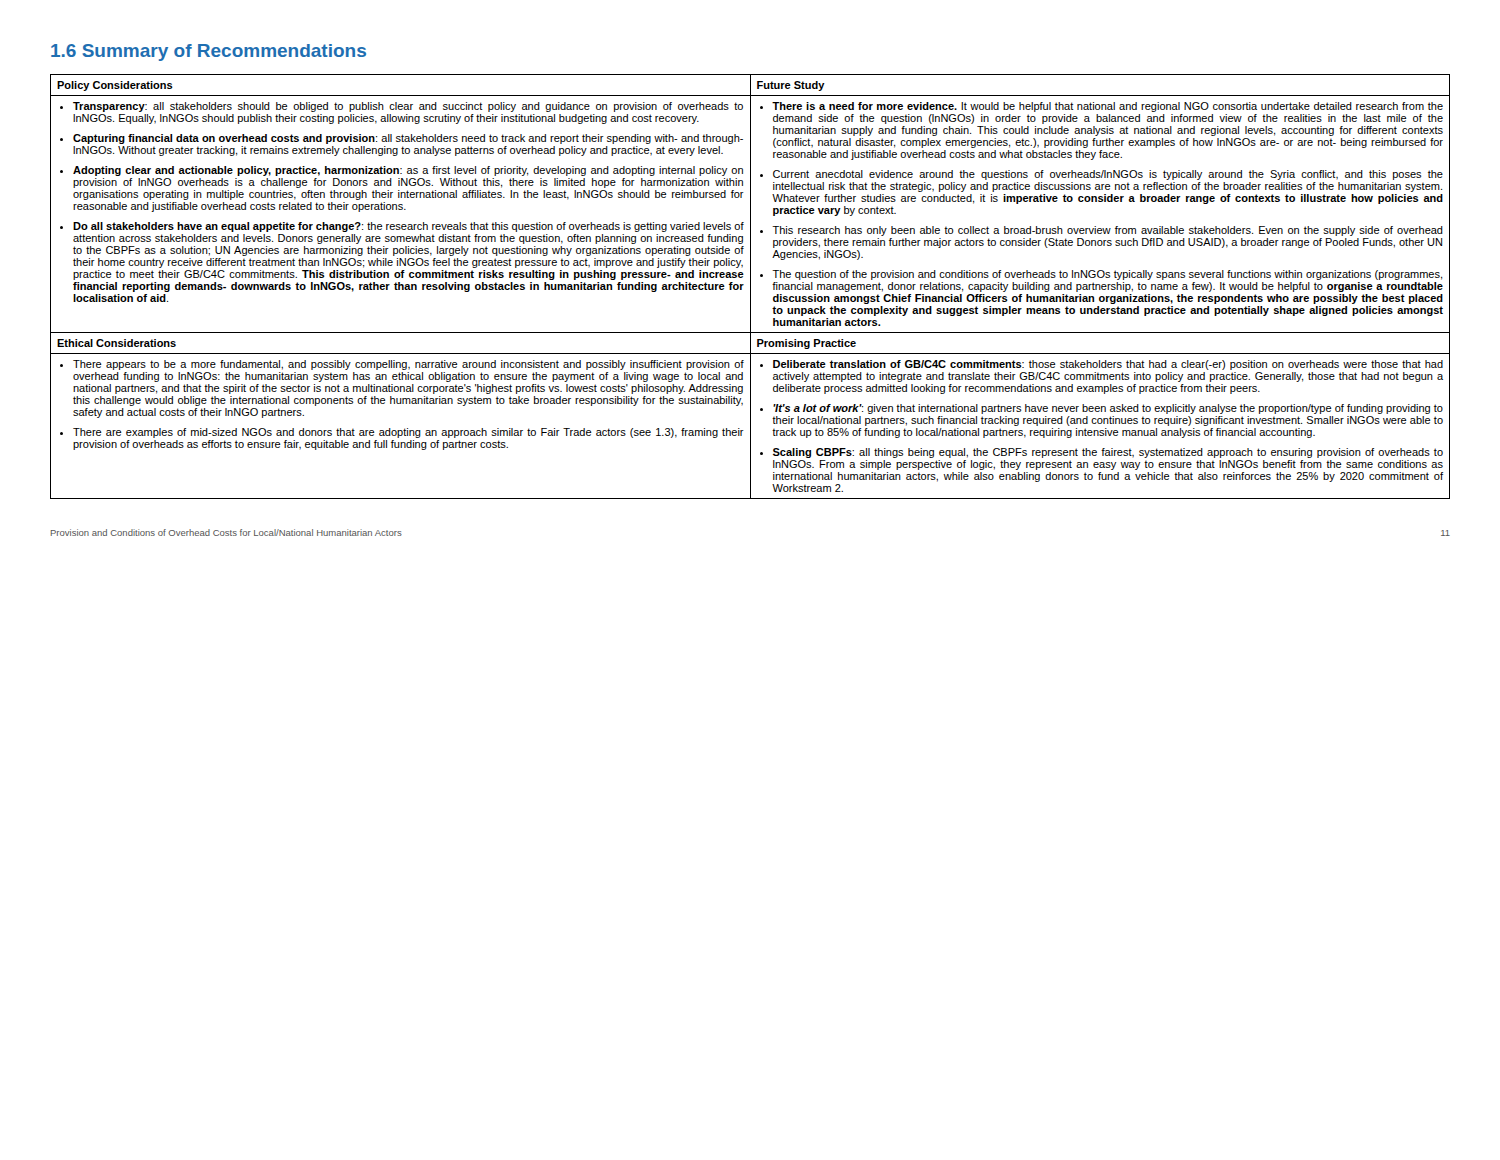1.6 Summary of Recommendations
| Policy Considerations | Future Study |
| --- | --- |
| Transparency : all stakeholders should be obliged to publish clear and succinct policy and guidance on provision of overheads to lnNGOs. Equally, lnNGOs should publish their costing policies, allowing scrutiny of their institutional budgeting and cost recovery. Capturing financial data on overhead costs and provision : all stakeholders need to track and report their spending with- and through- lnNGOs. Without greater tracking, it remains extremely challenging to analyse patterns of overhead policy and practice, at every level. Adopting clear and actionable policy, practice, harmonization : as a first level of priority, developing and adopting internal policy on provision of lnNGO overheads is a challenge for Donors and iNGOs. Without this, there is limited hope for harmonization within organisations operating in multiple countries, often through their international affiliates. In the least, lnNGOs should be reimbursed for reasonable and justifiable overhead costs related to their operations. Do all stakeholders have an equal appetite for change? : the research reveals that this question of overheads is getting varied levels of attention across stakeholders and levels. Donors generally are somewhat distant from the question, often planning on increased funding to the CBPFs as a solution; UN Agencies are harmonizing their policies, largely not questioning why organizations operating outside of their home country receive different treatment than lnNGOs; while iNGOs feel the greatest pressure to act, improve and justify their policy, practice to meet their GB/C4C commitments. This distribution of commitment risks resulting in pushing pressure- and increase financial reporting demands- downwards to lnNGOs, rather than resolving obstacles in humanitarian funding architecture for localisation of aid . | There is a need for more evidence. It would be helpful that national and regional NGO consortia undertake detailed research from the demand side of the question (lnNGOs) in order to provide a balanced and informed view of the realities in the last mile of the humanitarian supply and funding chain. This could include analysis at national and regional levels, accounting for different contexts (conflict, natural disaster, complex emergencies, etc.), providing further examples of how lnNGOs are- or are not- being reimbursed for reasonable and justifiable overhead costs and what obstacles they face. Current anecdotal evidence around the questions of overheads/lnNGOs is typically around the Syria conflict, and this poses the intellectual risk that the strategic, policy and practice discussions are not a reflection of the broader realities of the humanitarian system. Whatever further studies are conducted, it is imperative to consider a broader range of contexts to illustrate how policies and practice vary by context. This research has only been able to collect a broad-brush overview from available stakeholders. Even on the supply side of overhead providers, there remain further major actors to consider (State Donors such DfID and USAID), a broader range of Pooled Funds, other UN Agencies, iNGOs). The question of the provision and conditions of overheads to lnNGOs typically spans several functions within organizations (programmes, financial management, donor relations, capacity building and partnership, to name a few). It would be helpful to organise a roundtable discussion amongst Chief Financial Officers of humanitarian organizations, the respondents who are possibly the best placed to unpack the complexity and suggest simpler means to understand practice and potentially shape aligned policies amongst humanitarian actors. |
| Ethical Considerations | Promising Practice |
| There appears to be a more fundamental, and possibly compelling, narrative around inconsistent and possibly insufficient provision of overhead funding to lnNGOs: the humanitarian system has an ethical obligation to ensure the payment of a living wage to local and national partners, and that the spirit of the sector is not a multinational corporate's 'highest profits vs. lowest costs' philosophy. Addressing this challenge would oblige the international components of the humanitarian system to take broader responsibility for the sustainability, safety and actual costs of their lnNGO partners. There are examples of mid-sized NGOs and donors that are adopting an approach similar to Fair Trade actors (see 1.3), framing their provision of overheads as efforts to ensure fair, equitable and full funding of partner costs. | Deliberate translation of GB/C4C commitments : those stakeholders that had a clear(-er) position on overheads were those that had actively attempted to integrate and translate their GB/C4C commitments into policy and practice. Generally, those that had not begun a deliberate process admitted looking for recommendations and examples of practice from their peers. 'It's a lot of work' : given that international partners have never been asked to explicitly analyse the proportion/type of funding providing to their local/national partners, such financial tracking required (and continues to require) significant investment. Smaller iNGOs were able to track up to 85% of funding to local/national partners, requiring intensive manual analysis of financial accounting. Scaling CBPFs : all things being equal, the CBPFs represent the fairest, systematized approach to ensuring provision of overheads to lnNGOs. From a simple perspective of logic, they represent an easy way to ensure that lnNGOs benefit from the same conditions as international humanitarian actors, while also enabling donors to fund a vehicle that also reinforces the 25% by 2020 commitment of Workstream 2. |
Provision and Conditions of Overhead Costs for Local/National Humanitarian Actors 11